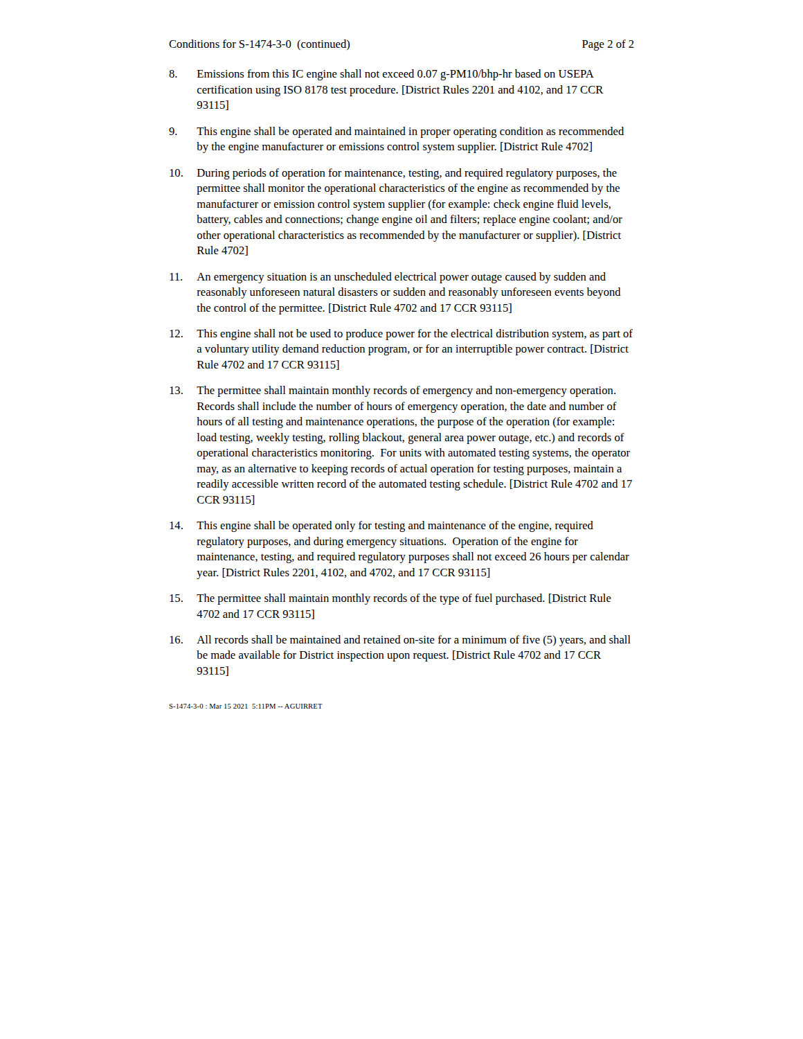Conditions for S-1474-3-0 (continued)
Page 2 of 2
8. Emissions from this IC engine shall not exceed 0.07 g-PM10/bhp-hr based on USEPA certification using ISO 8178 test procedure. [District Rules 2201 and 4102, and 17 CCR 93115]
9. This engine shall be operated and maintained in proper operating condition as recommended by the engine manufacturer or emissions control system supplier. [District Rule 4702]
10. During periods of operation for maintenance, testing, and required regulatory purposes, the permittee shall monitor the operational characteristics of the engine as recommended by the manufacturer or emission control system supplier (for example: check engine fluid levels, battery, cables and connections; change engine oil and filters; replace engine coolant; and/or other operational characteristics as recommended by the manufacturer or supplier). [District Rule 4702]
11. An emergency situation is an unscheduled electrical power outage caused by sudden and reasonably unforeseen natural disasters or sudden and reasonably unforeseen events beyond the control of the permittee. [District Rule 4702 and 17 CCR 93115]
12. This engine shall not be used to produce power for the electrical distribution system, as part of a voluntary utility demand reduction program, or for an interruptible power contract. [District Rule 4702 and 17 CCR 93115]
13. The permittee shall maintain monthly records of emergency and non-emergency operation. Records shall include the number of hours of emergency operation, the date and number of hours of all testing and maintenance operations, the purpose of the operation (for example: load testing, weekly testing, rolling blackout, general area power outage, etc.) and records of operational characteristics monitoring. For units with automated testing systems, the operator may, as an alternative to keeping records of actual operation for testing purposes, maintain a readily accessible written record of the automated testing schedule. [District Rule 4702 and 17 CCR 93115]
14. This engine shall be operated only for testing and maintenance of the engine, required regulatory purposes, and during emergency situations. Operation of the engine for maintenance, testing, and required regulatory purposes shall not exceed 26 hours per calendar year. [District Rules 2201, 4102, and 4702, and 17 CCR 93115]
15. The permittee shall maintain monthly records of the type of fuel purchased. [District Rule 4702 and 17 CCR 93115]
16. All records shall be maintained and retained on-site for a minimum of five (5) years, and shall be made available for District inspection upon request. [District Rule 4702 and 17 CCR 93115]
S-1474-3-0 : Mar 15 2021 5:11PM -- AGUIRRET